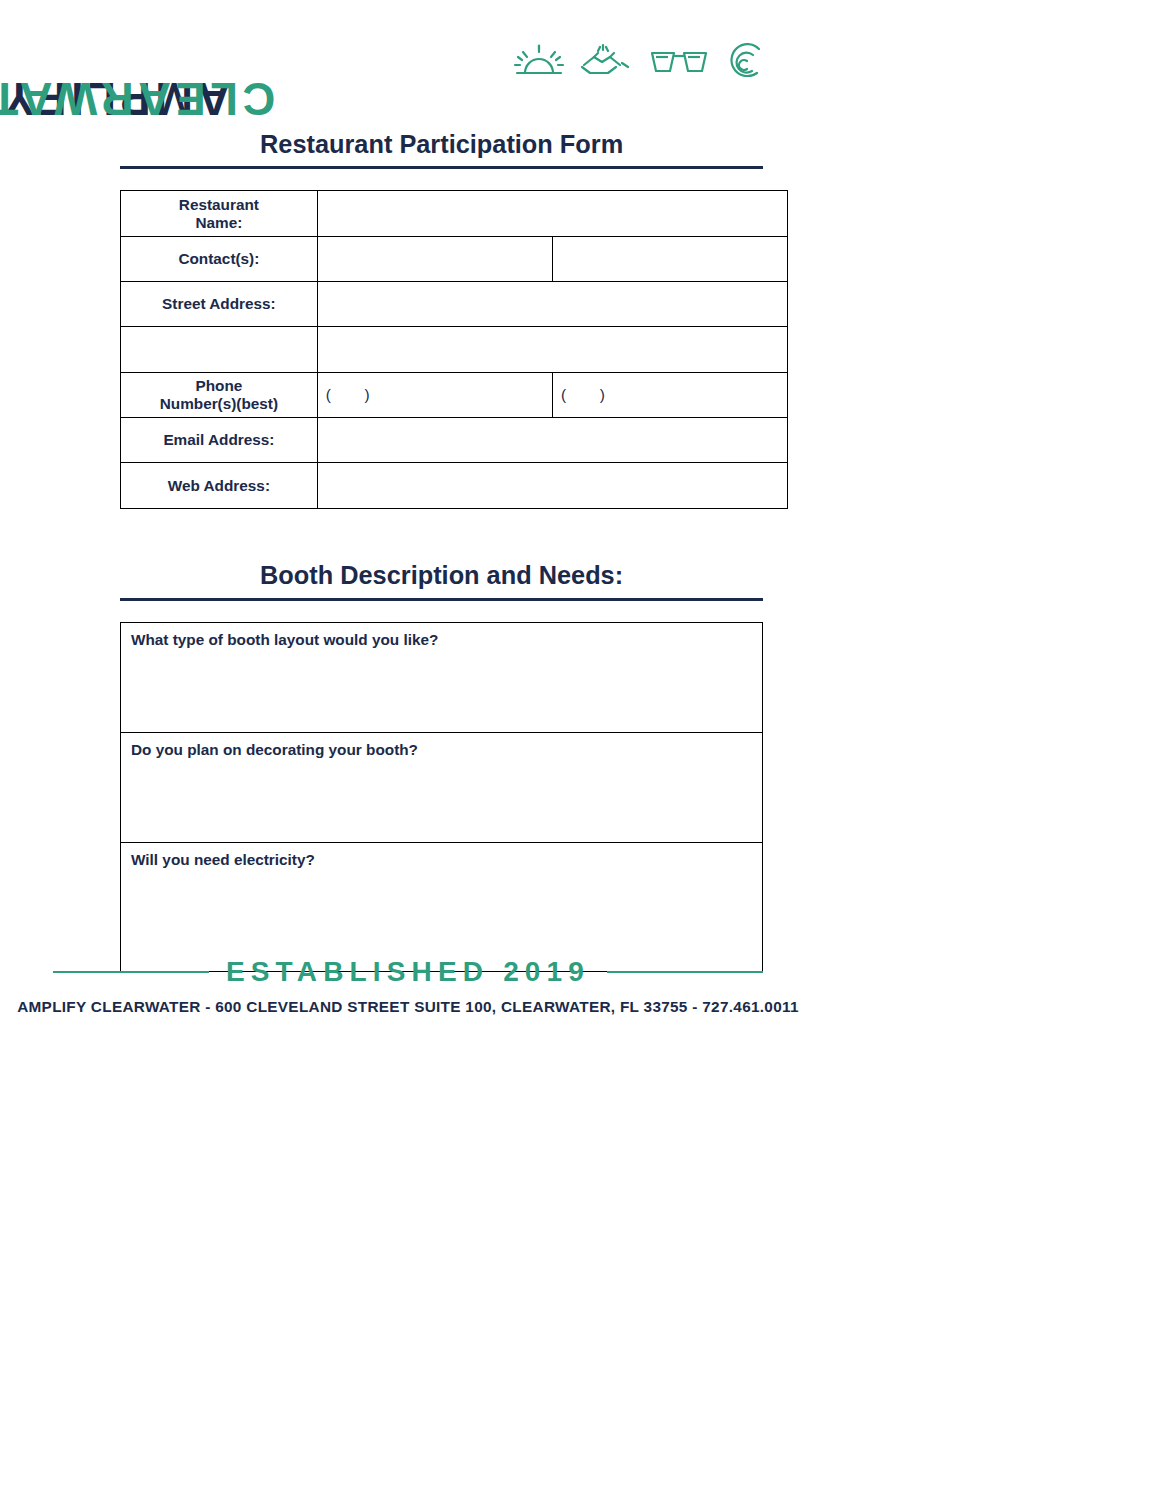AMPLIFY CLEARWATER
Restaurant Participation Form
| Restaurant Name: | |
| Contact(s): | | |
| Street Address: | |
| Phone Number(s)(best) | ( ) | ( ) |
| Email Address: | |
| Web Address: | |
Booth Description and Needs:
| What type of booth layout would you like? |
| Do you plan on decorating your booth? |
| Will you need electricity? |
ESTABLISHED 2019
AMPLIFY CLEARWATER - 600 CLEVELAND STREET SUITE 100, CLEARWATER, FL 33755 - 727.461.0011